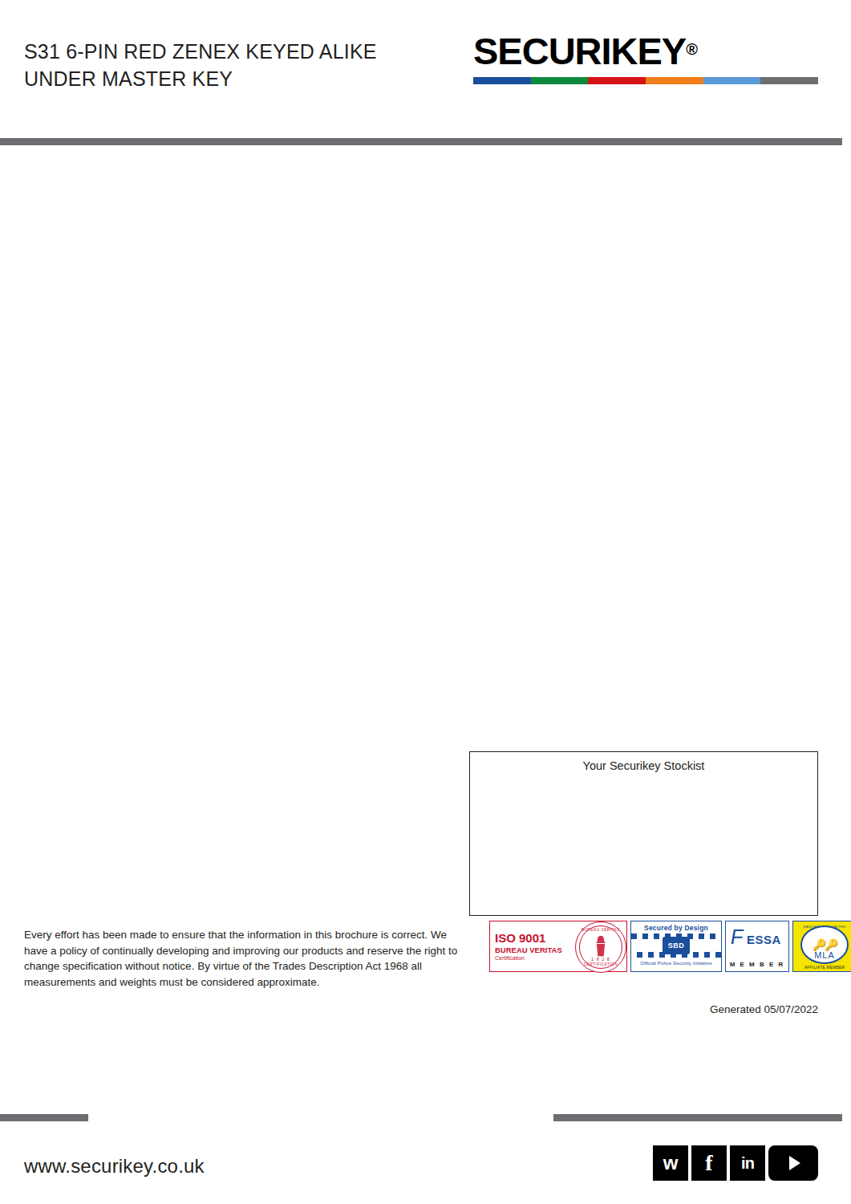S31 6-Pin Red Zenex Keyed Alike
Under Master Key
SECURIKEY®
Your Securikey Stockist
Every effort has been made to ensure that the information in this brochure is correct. We have a policy of continually developing and improving our products and reserve the right to change specification without notice. By virtue of the Trades Description Act 1968 all measurements and weights must be considered approximate.
ISO 9001
BUREAU VERITAS
Certification
BUREAU VERITAS
1 8 2 8
CERTIFICATION
Secured by Design
SBD
Official Police Security Initiative
F
ESSA
M E M B E R
MASTER LOCKSMITHS ASSOCIATION
🔑🔑
MLA
AFFILIATE MEMBER
Generated 05/07/2022
www.securikey.co.uk
w
f
in